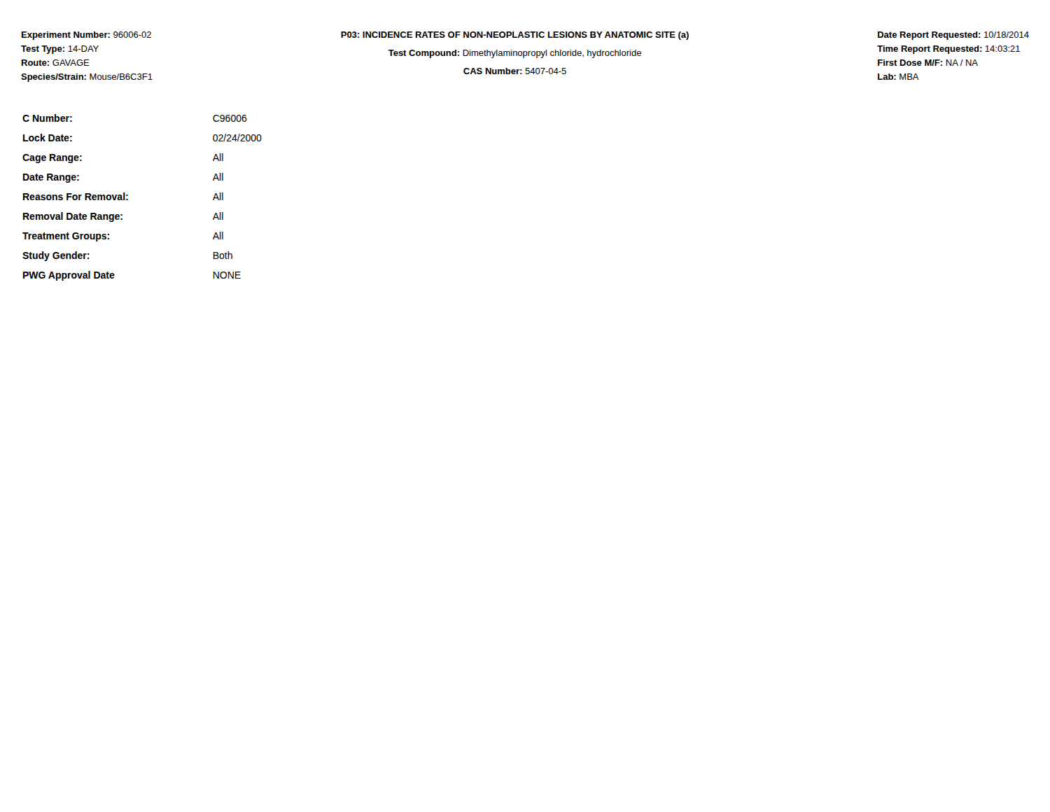Experiment Number: 96006-02
Test Type: 14-DAY
Route: GAVAGE
Species/Strain: Mouse/B6C3F1
P03: INCIDENCE RATES OF NON-NEOPLASTIC LESIONS BY ANATOMIC SITE (a)
Test Compound: Dimethylaminopropyl chloride, hydrochloride
CAS Number: 5407-04-5
Date Report Requested: 10/18/2014
Time Report Requested: 14:03:21
First Dose M/F: NA / NA
Lab: MBA
| C Number: | C96006 |
| Lock Date: | 02/24/2000 |
| Cage Range: | All |
| Date Range: | All |
| Reasons For Removal: | All |
| Removal Date Range: | All |
| Treatment Groups: | All |
| Study Gender: | Both |
| PWG Approval Date | NONE |